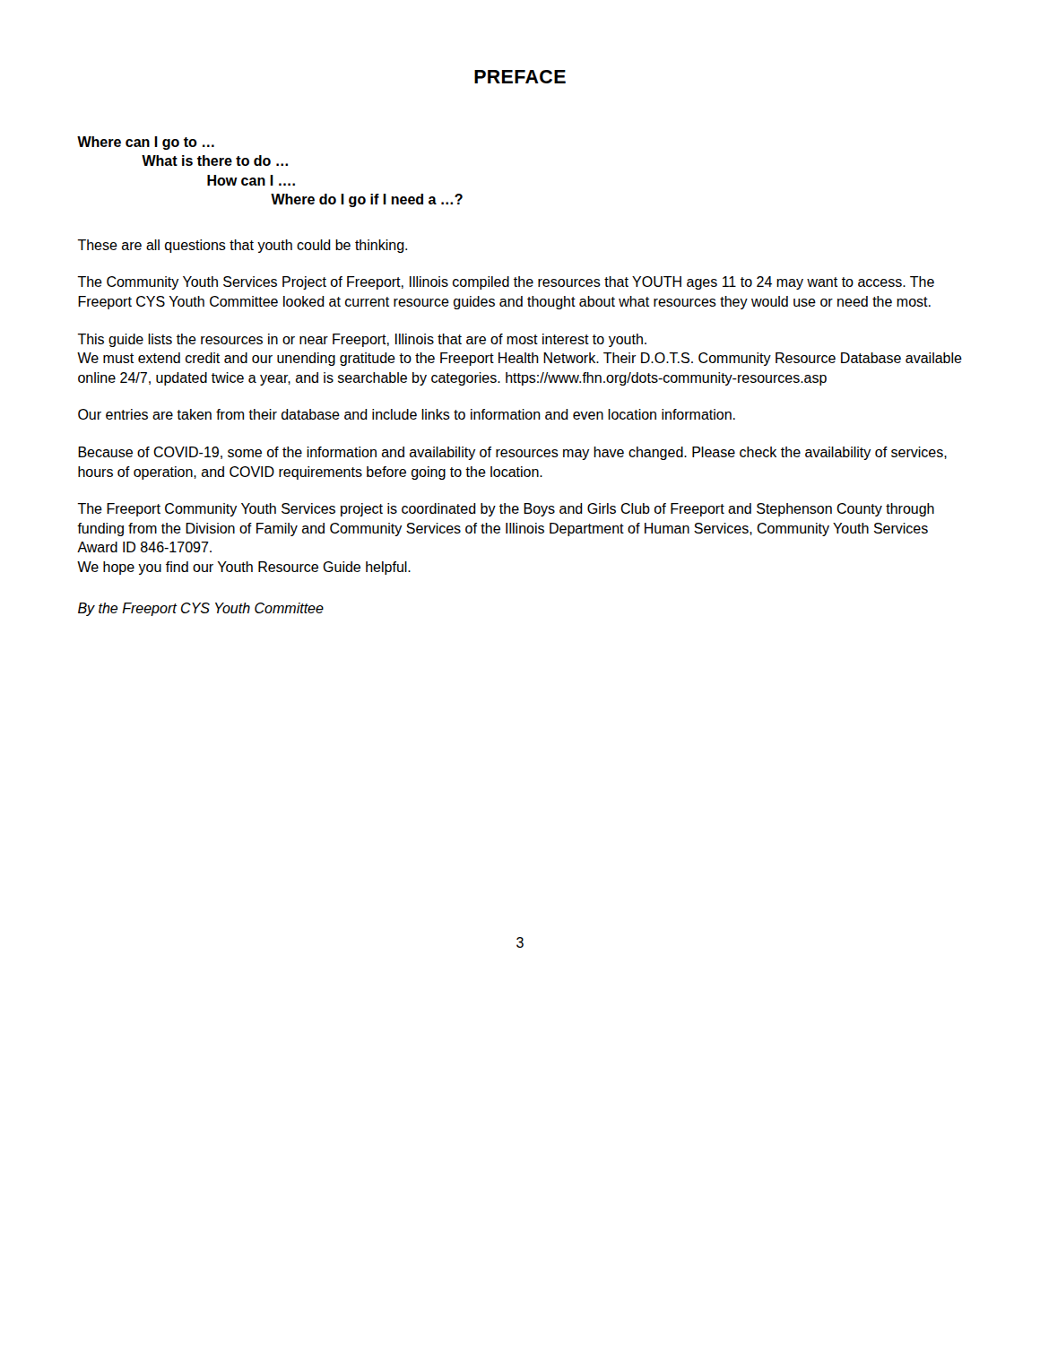PREFACE
Where can I go to …
What is there to do …
How can I ….
Where do I go if I need a …?
These are all questions that youth could be thinking.
The Community Youth Services Project of Freeport, Illinois compiled the resources that YOUTH ages 11 to 24 may want to access. The Freeport CYS Youth Committee looked at current resource guides and thought about what resources they would use or need the most.
This guide lists the resources in or near Freeport, Illinois that are of most interest to youth.
We must extend credit and our unending gratitude to the Freeport Health Network. Their D.O.T.S. Community Resource Database available online 24/7, updated twice a year, and is searchable by categories. https://www.fhn.org/dots-community-resources.asp
Our entries are taken from their database and include links to information and even location information.
Because of COVID-19, some of the information and availability of resources may have changed. Please check the availability of services, hours of operation, and COVID requirements before going to the location.
The Freeport Community Youth Services project is coordinated by the Boys and Girls Club of Freeport and Stephenson County through funding from the Division of Family and Community Services of the Illinois Department of Human Services, Community Youth Services Award ID 846-17097.
We hope you find our Youth Resource Guide helpful.
By the Freeport CYS Youth Committee
3